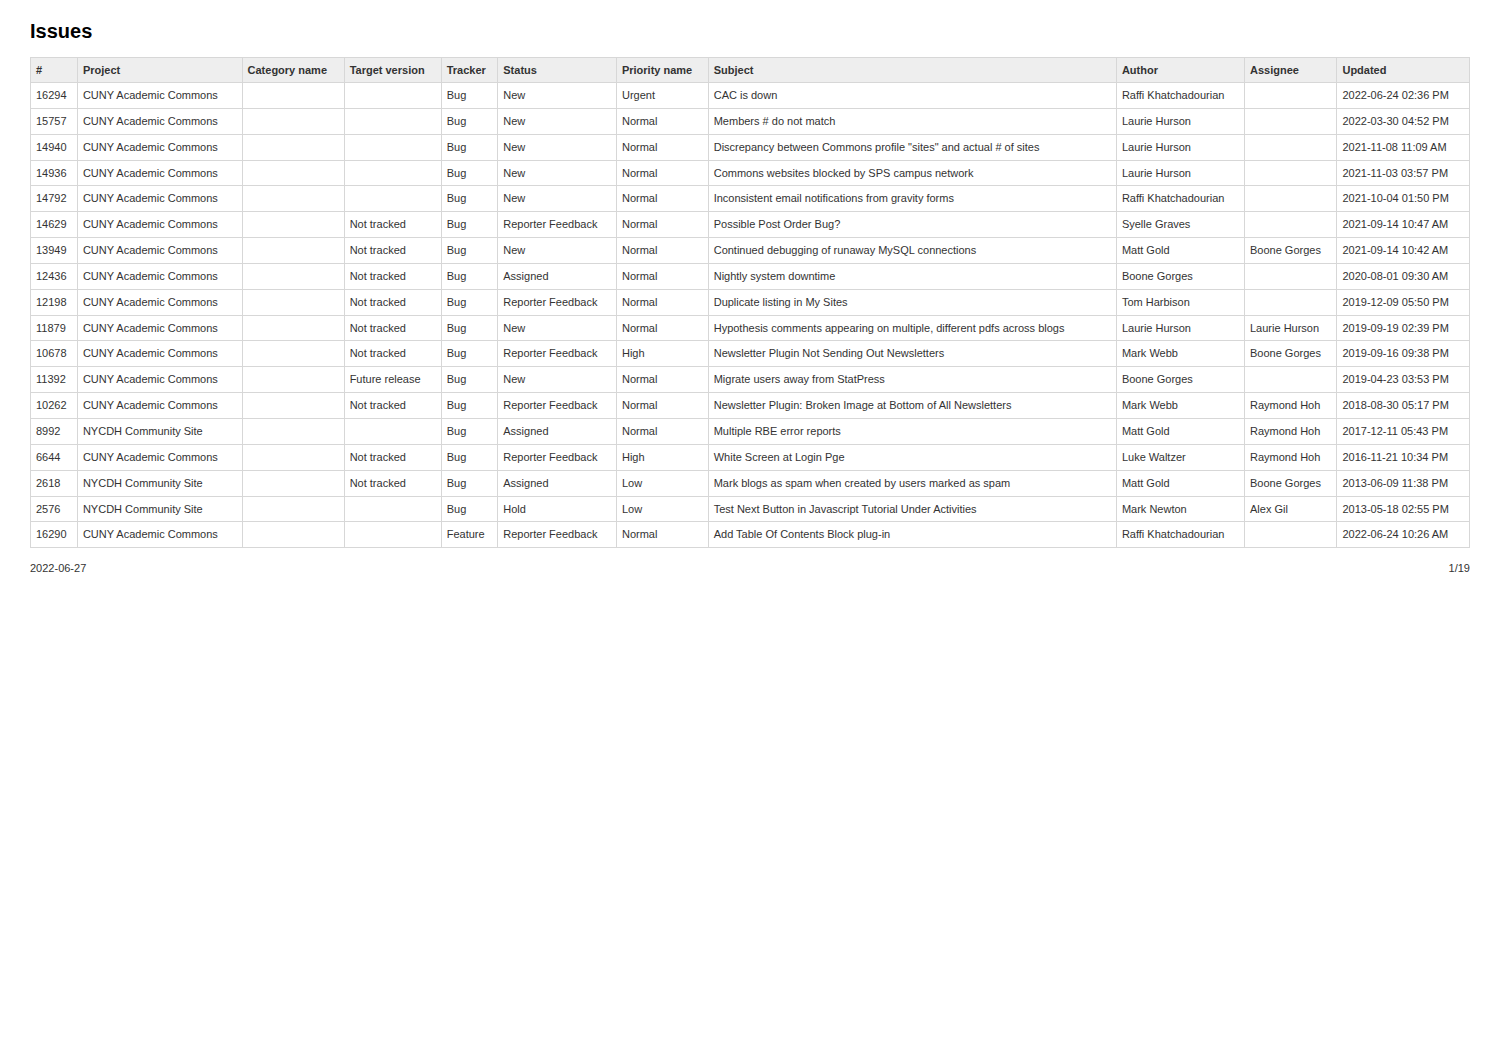Issues
| # | Project | Category name | Target version | Tracker | Status | Priority name | Subject | Author | Assignee | Updated |
| --- | --- | --- | --- | --- | --- | --- | --- | --- | --- | --- |
| 16294 | CUNY Academic Commons | | | Bug | New | Urgent | CAC is down | Raffi Khatchadourian | | 2022-06-24 02:36 PM |
| 15757 | CUNY Academic Commons | | | Bug | New | Normal | Members # do not match | Laurie Hurson | | 2022-03-30 04:52 PM |
| 14940 | CUNY Academic Commons | | | Bug | New | Normal | Discrepancy between Commons profile "sites" and actual # of sites | Laurie Hurson | | 2021-11-08 11:09 AM |
| 14936 | CUNY Academic Commons | | | Bug | New | Normal | Commons websites blocked by SPS campus network | Laurie Hurson | | 2021-11-03 03:57 PM |
| 14792 | CUNY Academic Commons | | | Bug | New | Normal | Inconsistent email notifications from gravity forms | Raffi Khatchadourian | | 2021-10-04 01:50 PM |
| 14629 | CUNY Academic Commons | | Not tracked | Bug | Reporter Feedback | Normal | Possible Post Order Bug? | Syelle Graves | | 2021-09-14 10:47 AM |
| 13949 | CUNY Academic Commons | | Not tracked | Bug | New | Normal | Continued debugging of runaway MySQL connections | Matt Gold | Boone Gorges | 2021-09-14 10:42 AM |
| 12436 | CUNY Academic Commons | | Not tracked | Bug | Assigned | Normal | Nightly system downtime | Boone Gorges | | 2020-08-01 09:30 AM |
| 12198 | CUNY Academic Commons | | Not tracked | Bug | Reporter Feedback | Normal | Duplicate listing in My Sites | Tom Harbison | | 2019-12-09 05:50 PM |
| 11879 | CUNY Academic Commons | | Not tracked | Bug | New | Normal | Hypothesis comments appearing on multiple, different pdfs across blogs | Laurie Hurson | Laurie Hurson | 2019-09-19 02:39 PM |
| 10678 | CUNY Academic Commons | | Not tracked | Bug | Reporter Feedback | High | Newsletter Plugin Not Sending Out Newsletters | Mark Webb | Boone Gorges | 2019-09-16 09:38 PM |
| 11392 | CUNY Academic Commons | | Future release | Bug | New | Normal | Migrate users away from StatPress | Boone Gorges | | 2019-04-23 03:53 PM |
| 10262 | CUNY Academic Commons | | Not tracked | Bug | Reporter Feedback | Normal | Newsletter Plugin: Broken Image at Bottom of All Newsletters | Mark Webb | Raymond Hoh | 2018-08-30 05:17 PM |
| 8992 | NYCDH Community Site | | | Bug | Assigned | Normal | Multiple RBE error reports | Matt Gold | Raymond Hoh | 2017-12-11 05:43 PM |
| 6644 | CUNY Academic Commons | | Not tracked | Bug | Reporter Feedback | High | White Screen at Login Pge | Luke Waltzer | Raymond Hoh | 2016-11-21 10:34 PM |
| 2618 | NYCDH Community Site | | Not tracked | Bug | Assigned | Low | Mark blogs as spam when created by users marked as spam | Matt Gold | Boone Gorges | 2013-06-09 11:38 PM |
| 2576 | NYCDH Community Site | | | Bug | Hold | Low | Test Next Button in Javascript Tutorial Under Activities | Mark Newton | Alex Gil | 2013-05-18 02:55 PM |
| 16290 | CUNY Academic Commons | | | Feature | Reporter Feedback | Normal | Add Table Of Contents Block plug-in | Raffi Khatchadourian | | 2022-06-24 10:26 AM |
2022-06-27 1/19